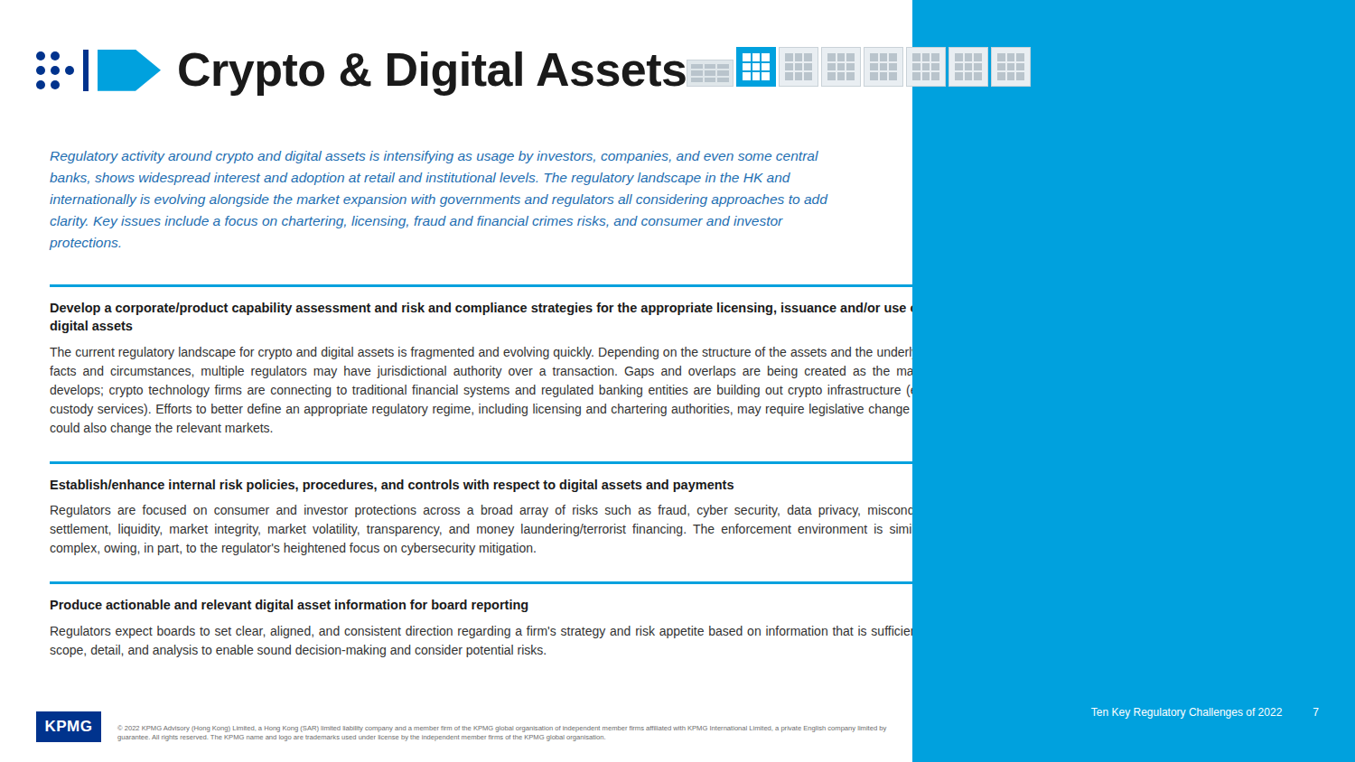Crypto & Digital Assets
Regulatory activity around crypto and digital assets is intensifying as usage by investors, companies, and even some central banks, shows widespread interest and adoption at retail and institutional levels. The regulatory landscape in the HK and internationally is evolving alongside the market expansion with governments and regulators all considering approaches to add clarity. Key issues include a focus on chartering, licensing, fraud and financial crimes risks, and consumer and investor protections.
Develop a corporate/product capability assessment and risk and compliance strategies for the appropriate licensing, issuance and/or use of digital assets
The current regulatory landscape for crypto and digital assets is fragmented and evolving quickly. Depending on the structure of the assets and the underlying facts and circumstances, multiple regulators may have jurisdictional authority over a transaction. Gaps and overlaps are being created as the market develops; crypto technology firms are connecting to traditional financial systems and regulated banking entities are building out crypto infrastructure (e.g., custody services). Efforts to better define an appropriate regulatory regime, including licensing and chartering authorities, may require legislative change and could also change the relevant markets.
Establish/enhance internal risk policies, procedures, and controls with respect to digital assets and payments
Regulators are focused on consumer and investor protections across a broad array of risks such as fraud, cyber security, data privacy, misconduct, settlement, liquidity, market integrity, market volatility, transparency, and money laundering/terrorist financing. The enforcement environment is similarly complex, owing, in part, to the regulator's heightened focus on cybersecurity mitigation.
Produce actionable and relevant digital asset information for board reporting
Regulators expect boards to set clear, aligned, and consistent direction regarding a firm's strategy and risk appetite based on information that is sufficient in scope, detail, and analysis to enable sound decision-making and consider potential risks.
KPMG
© 2022 KPMG Advisory (Hong Kong) Limited, a Hong Kong (SAR) limited liability company and a member firm of the KPMG global organisation of independent member firms affiliated with KPMG International Limited, a private English company limited by guarantee. All rights reserved. The KPMG name and logo are trademarks used under license by the independent member firms of the KPMG global organisation.
Ten Key Regulatory Challenges of 2022 7